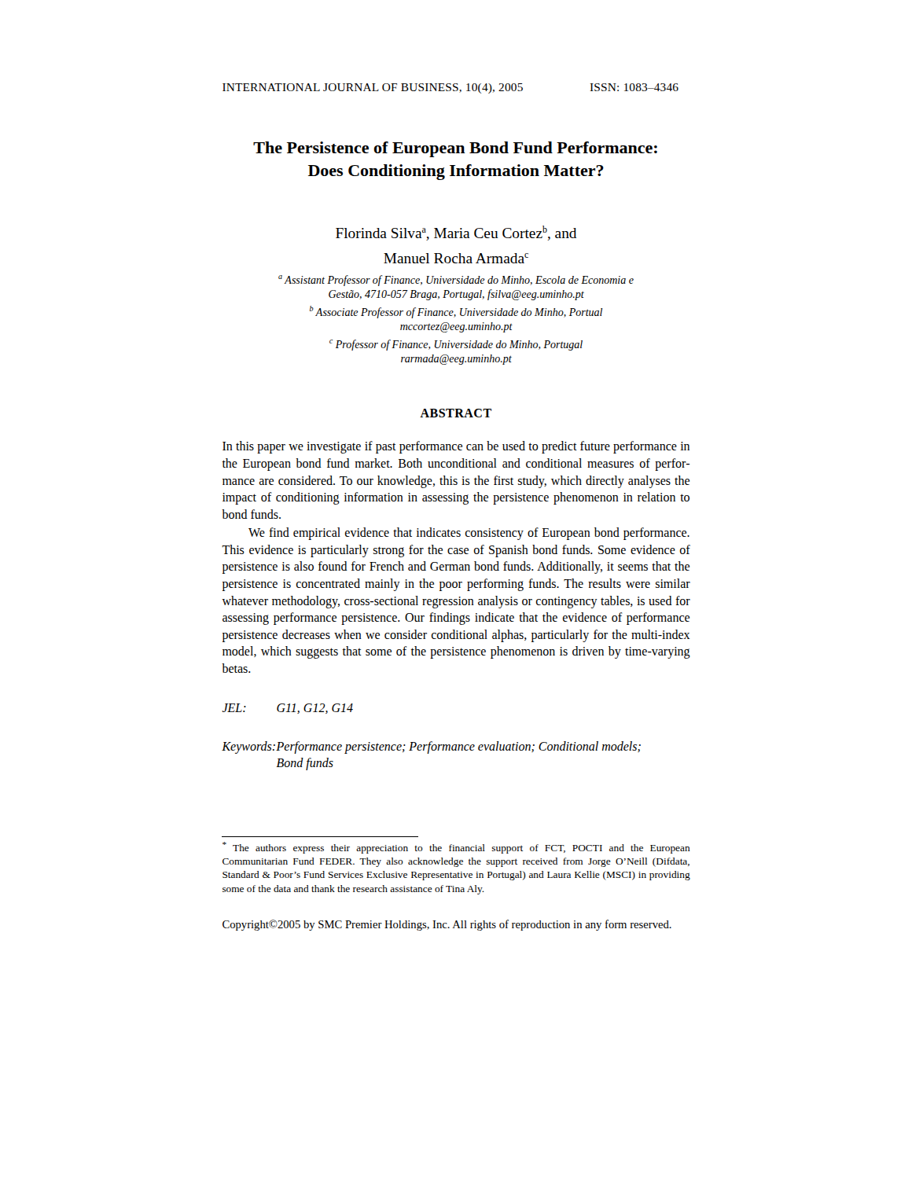INTERNATIONAL JOURNAL OF BUSINESS, 10(4), 2005 ISSN: 1083–4346
The Persistence of European Bond Fund Performance:
Does Conditioning Information Matter?
Florinda Silvaa, Maria Ceu Cortezb, and
Manuel Rocha Armadac
a Assistant Professor of Finance, Universidade do Minho, Escola de Economia e
Gestão, 4710-057 Braga, Portugal, fsilva@eeg.uminho.pt
b Associate Professor of Finance, Universidade do Minho, Portual
mccortez@eeg.uminho.pt
c Professor of Finance, Universidade do Minho, Portugal
rarmada@eeg.uminho.pt
ABSTRACT
In this paper we investigate if past performance can be used to predict future performance in the European bond fund market. Both unconditional and conditional measures of performance are considered. To our knowledge, this is the first study, which directly analyses the impact of conditioning information in assessing the persistence phenomenon in relation to bond funds.
We find empirical evidence that indicates consistency of European bond performance. This evidence is particularly strong for the case of Spanish bond funds. Some evidence of persistence is also found for French and German bond funds. Additionally, it seems that the persistence is concentrated mainly in the poor performing funds. The results were similar whatever methodology, cross-sectional regression analysis or contingency tables, is used for assessing performance persistence. Our findings indicate that the evidence of performance persistence decreases when we consider conditional alphas, particularly for the multi-index model, which suggests that some of the persistence phenomenon is driven by time-varying betas.
JEL: G11, G12, G14
Keywords: Performance persistence; Performance evaluation; Conditional models;
Bond funds
* The authors express their appreciation to the financial support of FCT, POCTI and the European Communitarian Fund FEDER. They also acknowledge the support received from Jorge O’Neill (Difdata, Standard & Poor’s Fund Services Exclusive Representative in Portugal) and Laura Kellie (MSCI) in providing some of the data and thank the research assistance of Tina Aly.
Copyright©2005 by SMC Premier Holdings, Inc. All rights of reproduction in any form reserved.